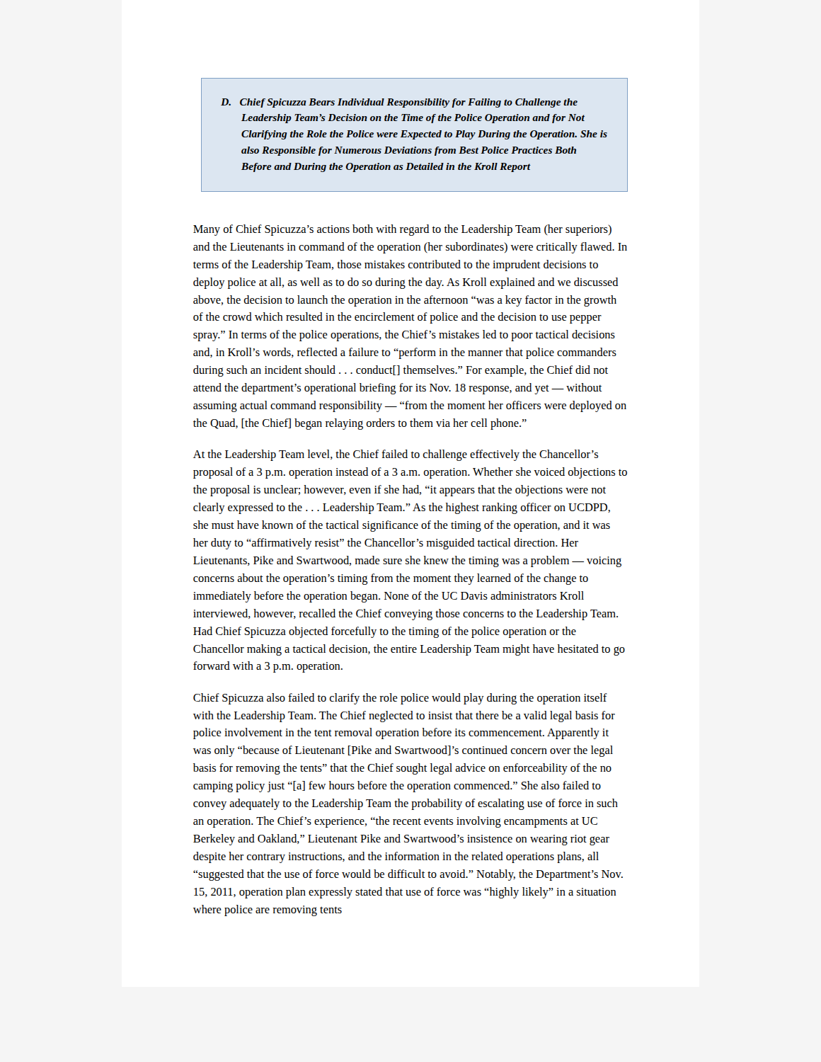D. Chief Spicuzza Bears Individual Responsibility for Failing to Challenge the Leadership Team’s Decision on the Time of the Police Operation and for Not Clarifying the Role the Police were Expected to Play During the Operation. She is also Responsible for Numerous Deviations from Best Police Practices Both Before and During the Operation as Detailed in the Kroll Report
Many of Chief Spicuzza’s actions both with regard to the Leadership Team (her superiors) and the Lieutenants in command of the operation (her subordinates) were critically flawed. In terms of the Leadership Team, those mistakes contributed to the imprudent decisions to deploy police at all, as well as to do so during the day. As Kroll explained and we discussed above, the decision to launch the operation in the afternoon “was a key factor in the growth of the crowd which resulted in the encirclement of police and the decision to use pepper spray.” In terms of the police operations, the Chief’s mistakes led to poor tactical decisions and, in Kroll’s words, reflected a failure to “perform in the manner that police commanders during such an incident should . . . conduct[] themselves.” For example, the Chief did not attend the department’s operational briefing for its Nov. 18 response, and yet — without assuming actual command responsibility — “from the moment her officers were deployed on the Quad, [the Chief] began relaying orders to them via her cell phone.”
At the Leadership Team level, the Chief failed to challenge effectively the Chancellor’s proposal of a 3 p.m. operation instead of a 3 a.m. operation. Whether she voiced objections to the proposal is unclear; however, even if she had, “it appears that the objections were not clearly expressed to the . . . Leadership Team.” As the highest ranking officer on UCDPD, she must have known of the tactical significance of the timing of the operation, and it was her duty to “affirmatively resist” the Chancellor’s misguided tactical direction. Her Lieutenants, Pike and Swartwood, made sure she knew the timing was a problem — voicing concerns about the operation’s timing from the moment they learned of the change to immediately before the operation began. None of the UC Davis administrators Kroll interviewed, however, recalled the Chief conveying those concerns to the Leadership Team. Had Chief Spicuzza objected forcefully to the timing of the police operation or the Chancellor making a tactical decision, the entire Leadership Team might have hesitated to go forward with a 3 p.m. operation.
Chief Spicuzza also failed to clarify the role police would play during the operation itself with the Leadership Team. The Chief neglected to insist that there be a valid legal basis for police involvement in the tent removal operation before its commencement. Apparently it was only “because of Lieutenant [Pike and Swartwood]’s continued concern over the legal basis for removing the tents” that the Chief sought legal advice on enforceability of the no camping policy just “[a] few hours before the operation commenced.” She also failed to convey adequately to the Leadership Team the probability of escalating use of force in such an operation. The Chief’s experience, “the recent events involving encampments at UC Berkeley and Oakland,” Lieutenant Pike and Swartwood’s insistence on wearing riot gear despite her contrary instructions, and the information in the related operations plans, all “suggested that the use of force would be difficult to avoid.” Notably, the Department’s Nov. 15, 2011, operation plan expressly stated that use of force was “highly likely” in a situation where police are removing tents